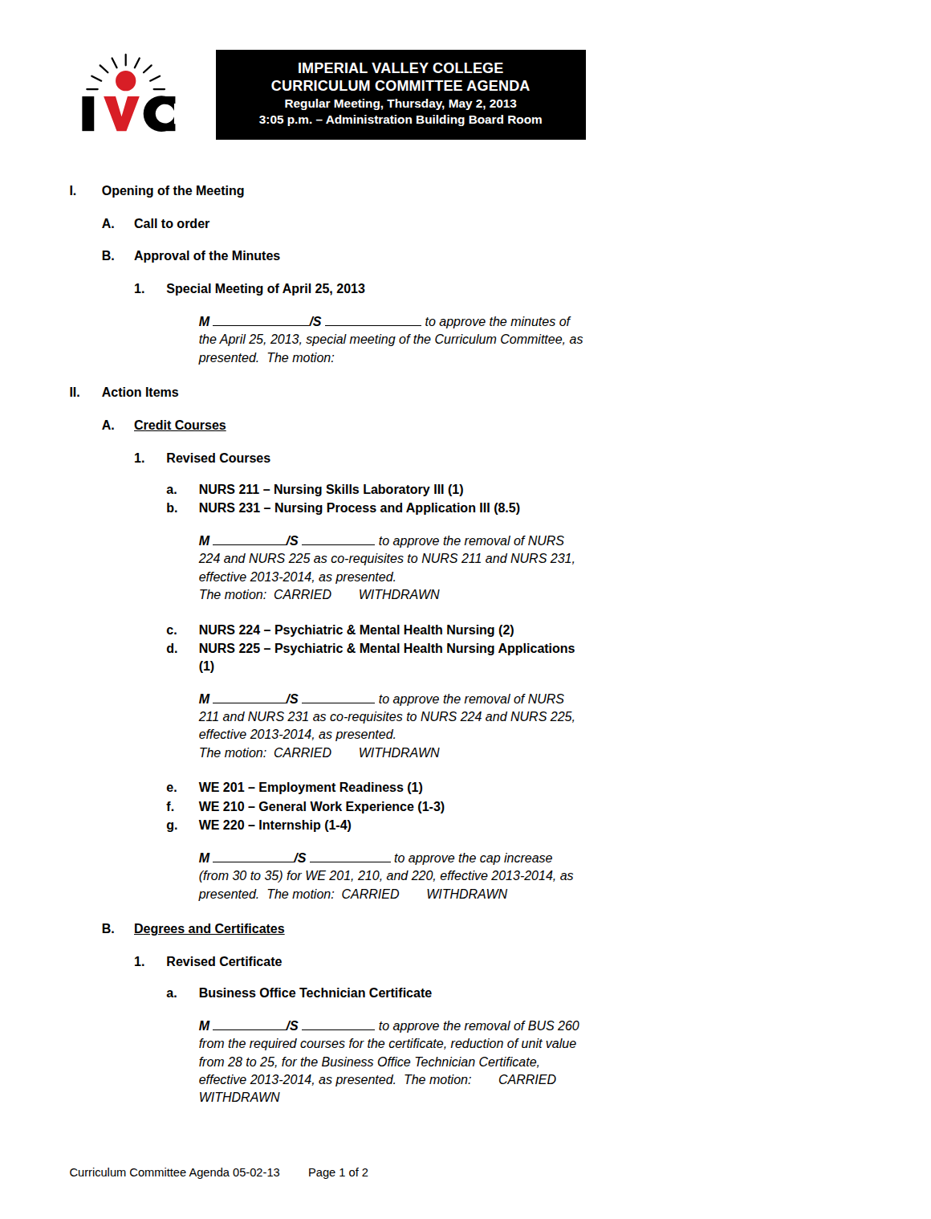IMPERIAL VALLEY COLLEGE
CURRICULUM COMMITTEE AGENDA
Regular Meeting, Thursday, May 2, 2013
3:05 p.m. – Administration Building Board Room
Opening of the Meeting
Call to order
Approval of the Minutes
Special Meeting of April 25, 2013
M /S to approve the minutes of the April 25, 2013, special meeting of the Curriculum Committee, as presented. The motion:
Action Items
Credit Courses
Revised Courses
NURS 211 – Nursing Skills Laboratory III (1)
NURS 231 – Nursing Process and Application III (8.5)
M /S to approve the removal of NURS 224 and NURS 225 as co-requisites to NURS 211 and NURS 231, effective 2013-2014, as presented.
The motion: CARRIED WITHDRAWN
NURS 224 – Psychiatric & Mental Health Nursing (2)
NURS 225 – Psychiatric & Mental Health Nursing Applications (1)
M /S to approve the removal of NURS 211 and NURS 231 as co-requisites to NURS 224 and NURS 225, effective 2013-2014, as presented.
The motion: CARRIED WITHDRAWN
WE 201 – Employment Readiness (1)
WE 210 – General Work Experience (1-3)
WE 220 – Internship (1-4)
M /S to approve the cap increase (from 30 to 35) for WE 201, 210, and 220, effective 2013-2014, as presented. The motion: CARRIED WITHDRAWN
Degrees and Certificates
Revised Certificate
Business Office Technician Certificate
M /S to approve the removal of BUS 260 from the required courses for the certificate, reduction of unit value from 28 to 25, for the Business Office Technician Certificate, effective 2013-2014, as presented. The motion: CARRIED WITHDRAWN
Curriculum Committee Agenda 05-02-13
Page 1 of 2